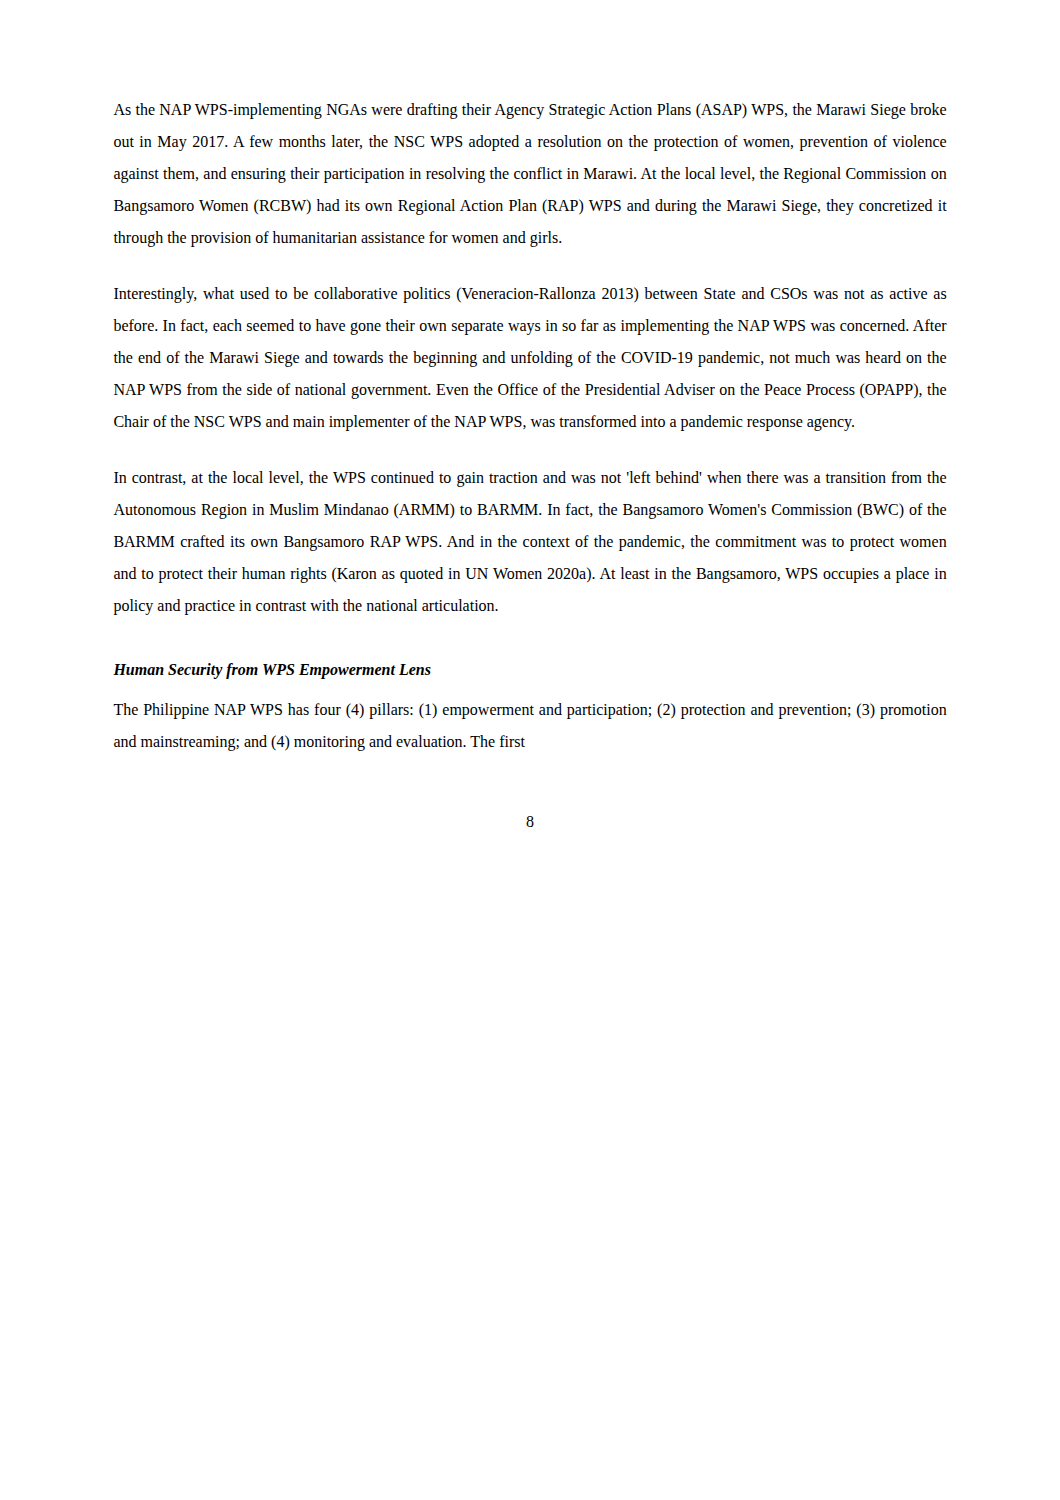As the NAP WPS-implementing NGAs were drafting their Agency Strategic Action Plans (ASAP) WPS, the Marawi Siege broke out in May 2017. A few months later, the NSC WPS adopted a resolution on the protection of women, prevention of violence against them, and ensuring their participation in resolving the conflict in Marawi. At the local level, the Regional Commission on Bangsamoro Women (RCBW) had its own Regional Action Plan (RAP) WPS and during the Marawi Siege, they concretized it through the provision of humanitarian assistance for women and girls.
Interestingly, what used to be collaborative politics (Veneracion-Rallonza 2013) between State and CSOs was not as active as before. In fact, each seemed to have gone their own separate ways in so far as implementing the NAP WPS was concerned. After the end of the Marawi Siege and towards the beginning and unfolding of the COVID-19 pandemic, not much was heard on the NAP WPS from the side of national government. Even the Office of the Presidential Adviser on the Peace Process (OPAPP), the Chair of the NSC WPS and main implementer of the NAP WPS, was transformed into a pandemic response agency.
In contrast, at the local level, the WPS continued to gain traction and was not 'left behind' when there was a transition from the Autonomous Region in Muslim Mindanao (ARMM) to BARMM. In fact, the Bangsamoro Women's Commission (BWC) of the BARMM crafted its own Bangsamoro RAP WPS. And in the context of the pandemic, the commitment was to protect women and to protect their human rights (Karon as quoted in UN Women 2020a). At least in the Bangsamoro, WPS occupies a place in policy and practice in contrast with the national articulation.
Human Security from WPS Empowerment Lens
The Philippine NAP WPS has four (4) pillars: (1) empowerment and participation; (2) protection and prevention; (3) promotion and mainstreaming; and (4) monitoring and evaluation. The first
8